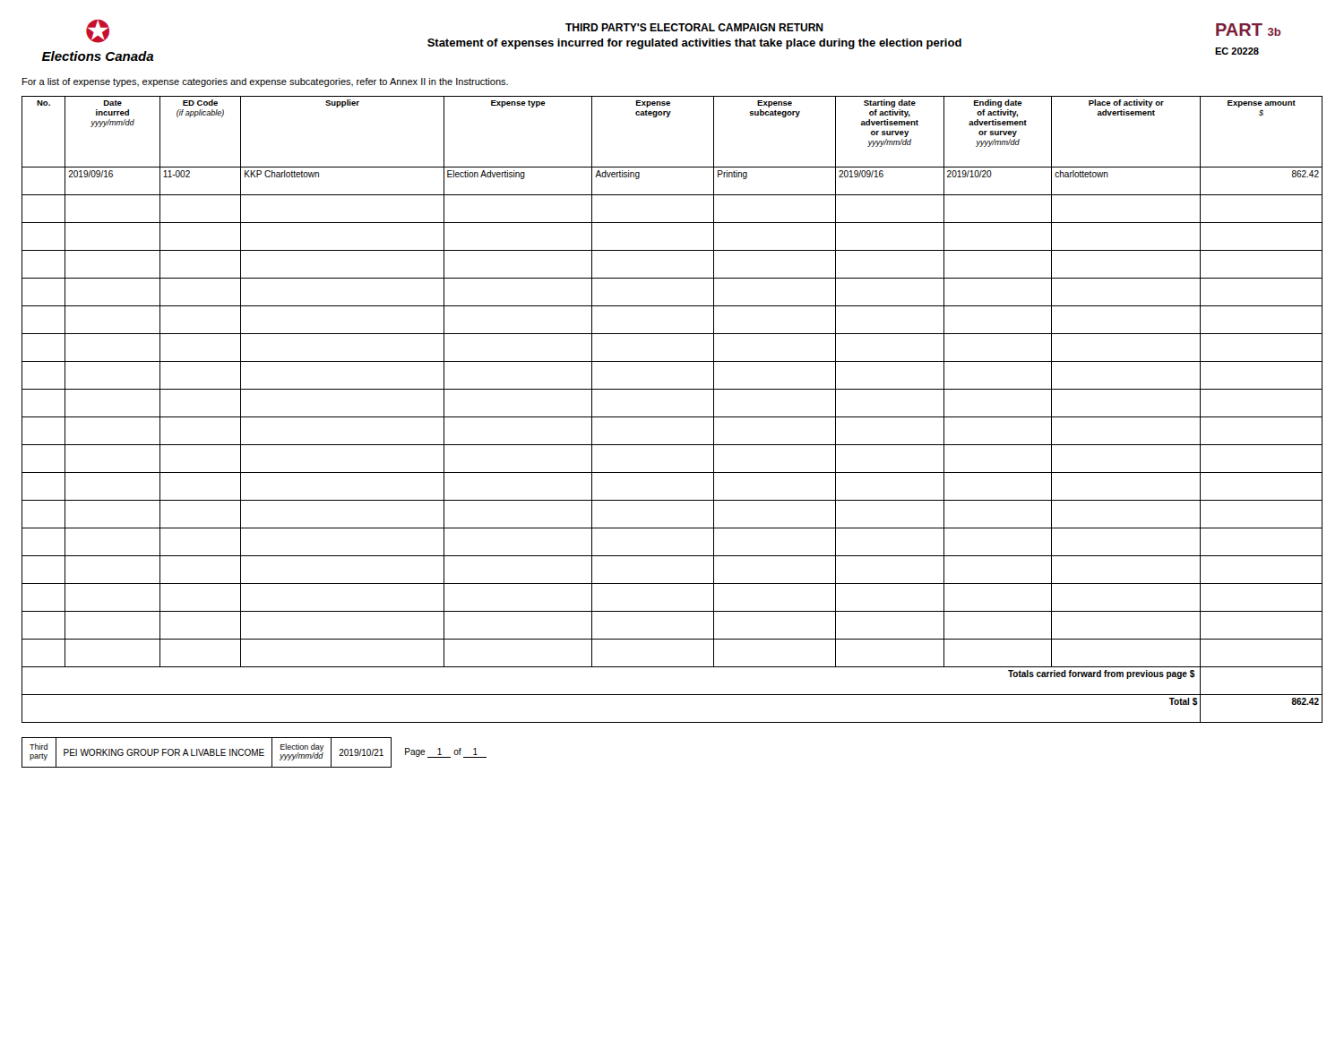✪
Elections Canada
THIRD PARTY'S ELECTORAL CAMPAIGN RETURN
Statement of expenses incurred for regulated activities that take place during the election period
PART 3b
EC 20228
For a list of expense types, expense categories and expense subcategories, refer to Annex II in the Instructions.
| No. | Date incurred yyyy/mm/dd | ED Code (if applicable) | Supplier | Expense type | Expense category | Expense subcategory | Starting date of activity, advertisement or survey yyyy/mm/dd | Ending date of activity, advertisement or survey yyyy/mm/dd | Place of activity or advertisement | Expense amount $ |
| --- | --- | --- | --- | --- | --- | --- | --- | --- | --- | --- |
| | 2019/09/16 | 11-002 | KKP Charlottetown | Election Advertising | Advertising | Printing | 2019/09/16 | 2019/10/20 | charlottetown | 862.42 |
| Totals carried forward from previous page $ | |
| Total $ | 862.42 |
| Third party | PEI WORKING GROUP FOR A LIVABLE INCOME | Election day yyyy/mm/dd | 2019/10/21 | Page 1 of 1 |